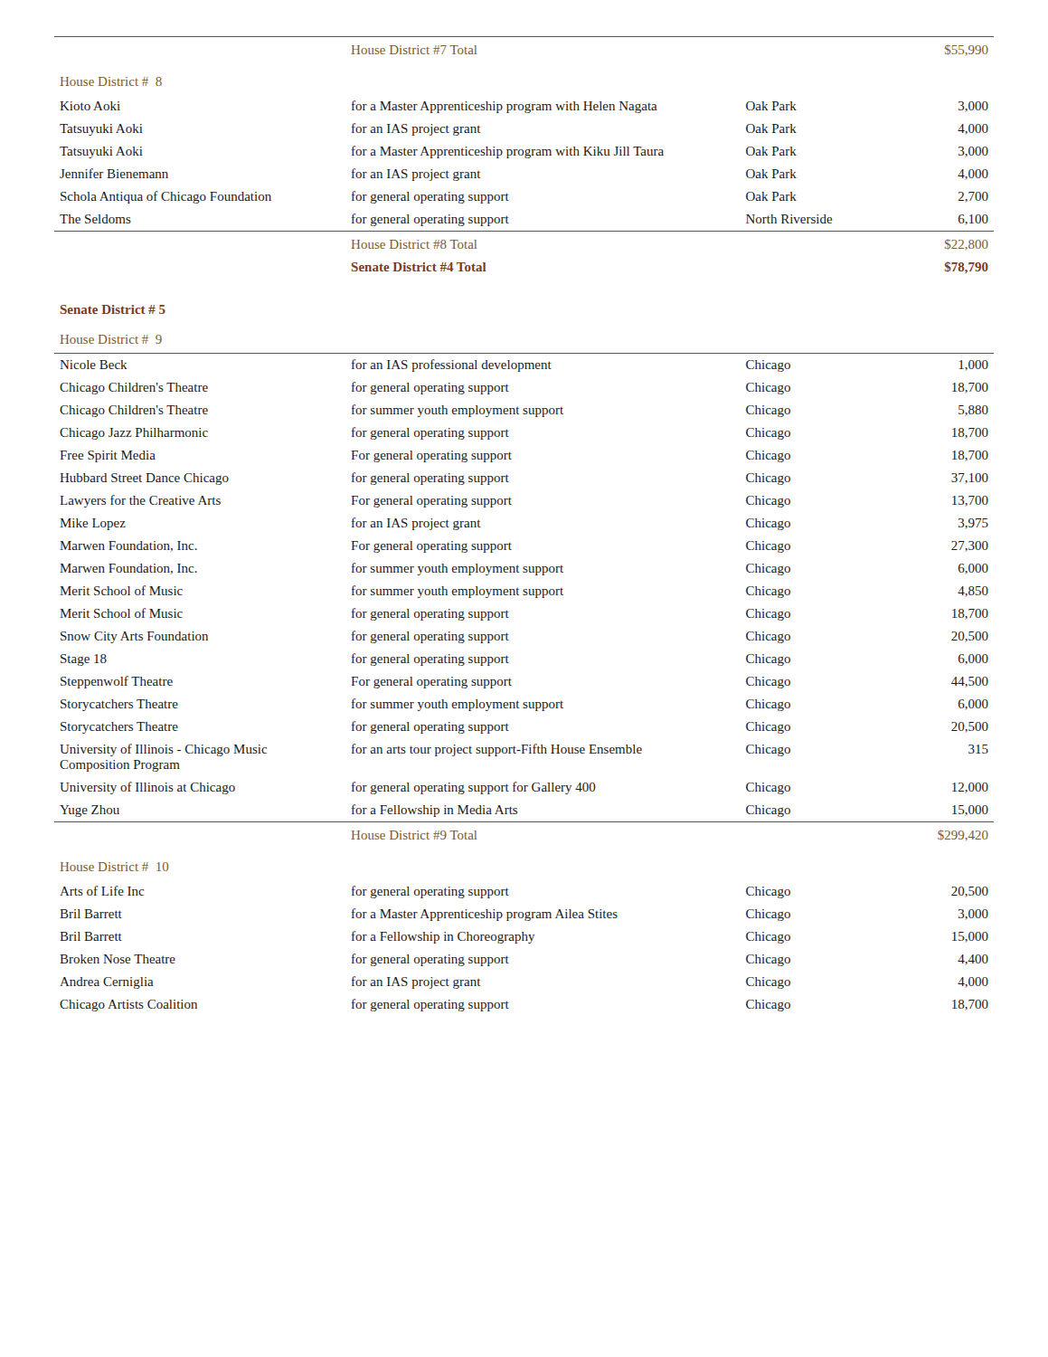| | House District #7 Total | | $55,990 |
| House District # 8 |
| Kioto Aoki | for a Master Apprenticeship program with Helen Nagata | Oak Park | 3,000 |
| Tatsuyuki Aoki | for an IAS project grant | Oak Park | 4,000 |
| Tatsuyuki Aoki | for a Master Apprenticeship program with Kiku Jill Taura | Oak Park | 3,000 |
| Jennifer Bienemann | for an IAS project grant | Oak Park | 4,000 |
| Schola Antiqua of Chicago Foundation | for general operating support | Oak Park | 2,700 |
| The Seldoms | for general operating support | North Riverside | 6,100 |
| | House District #8 Total | | $22,800 |
| | Senate District #4 Total | | $78,790 |
| Senate District # 5 |
| House District # 9 |
| Nicole Beck | for an IAS professional development | Chicago | 1,000 |
| Chicago Children's Theatre | for general operating support | Chicago | 18,700 |
| Chicago Children's Theatre | for summer youth employment support | Chicago | 5,880 |
| Chicago Jazz Philharmonic | for general operating support | Chicago | 18,700 |
| Free Spirit Media | For general operating support | Chicago | 18,700 |
| Hubbard Street Dance Chicago | for general operating support | Chicago | 37,100 |
| Lawyers for the Creative Arts | For general operating support | Chicago | 13,700 |
| Mike Lopez | for an IAS project grant | Chicago | 3,975 |
| Marwen Foundation, Inc. | For general operating support | Chicago | 27,300 |
| Marwen Foundation, Inc. | for summer youth employment support | Chicago | 6,000 |
| Merit School of Music | for summer youth employment support | Chicago | 4,850 |
| Merit School of Music | for general operating support | Chicago | 18,700 |
| Snow City Arts Foundation | for general operating support | Chicago | 20,500 |
| Stage 18 | for general operating support | Chicago | 6,000 |
| Steppenwolf Theatre | For general operating support | Chicago | 44,500 |
| Storycatchers Theatre | for summer youth employment support | Chicago | 6,000 |
| Storycatchers Theatre | for general operating support | Chicago | 20,500 |
| University of Illinois - Chicago Music Composition Program | for an arts tour project support-Fifth House Ensemble | Chicago | 315 |
| University of Illinois at Chicago | for general operating support for Gallery 400 | Chicago | 12,000 |
| Yuge Zhou | for a Fellowship in Media Arts | Chicago | 15,000 |
| | House District #9 Total | | $299,420 |
| House District # 10 |
| Arts of Life Inc | for general operating support | Chicago | 20,500 |
| Bril Barrett | for a Master Apprenticeship program Ailea Stites | Chicago | 3,000 |
| Bril Barrett | for a Fellowship in Choreography | Chicago | 15,000 |
| Broken Nose Theatre | for general operating support | Chicago | 4,400 |
| Andrea Cerniglia | for an IAS project grant | Chicago | 4,000 |
| Chicago Artists Coalition | for general operating support | Chicago | 18,700 |